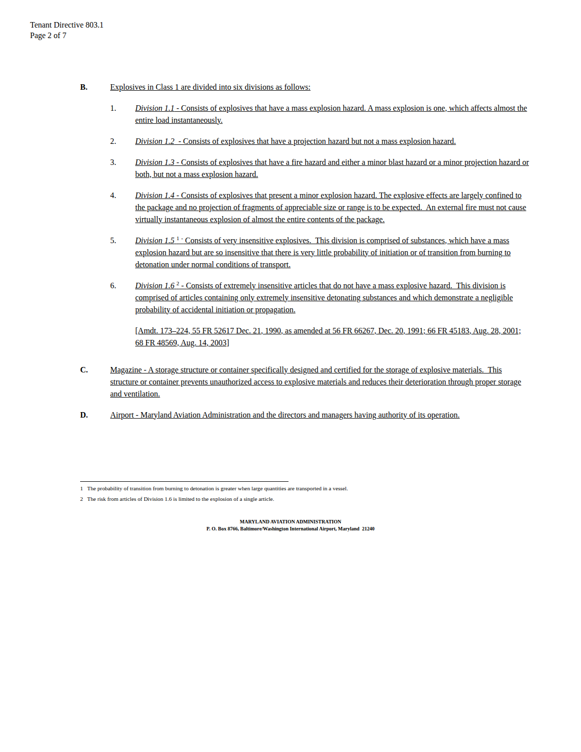Tenant Directive 803.1
Page 2 of 7
B.
Explosives in Class 1 are divided into six divisions as follows:
1.
Division 1.1 - Consists of explosives that have a mass explosion hazard. A mass explosion is one, which affects almost the entire load instantaneously.
2.
Division 1.2 - Consists of explosives that have a projection hazard but not a mass explosion hazard.
3.
Division 1.3 - Consists of explosives that have a fire hazard and either a minor blast hazard or a minor projection hazard or both, but not a mass explosion hazard.
4.
Division 1.4 - Consists of explosives that present a minor explosion hazard. The explosive effects are largely confined to the package and no projection of fragments of appreciable size or range is to be expected. An external fire must not cause virtually instantaneous explosion of almost the entire contents of the package.
5.
Division 1.5 1 - Consists of very insensitive explosives. This division is comprised of substances, which have a mass explosion hazard but are so insensitive that there is very little probability of initiation or of transition from burning to detonation under normal conditions of transport.
6.
Division 1.6 2 - Consists of extremely insensitive articles that do not have a mass explosive hazard. This division is comprised of articles containing only extremely insensitive detonating substances and which demonstrate a negligible probability of accidental initiation or propagation.
[Amdt. 173–224, 55 FR 52617 Dec. 21, 1990, as amended at 56 FR 66267, Dec. 20, 1991; 66 FR 45183, Aug. 28, 2001; 68 FR 48569, Aug. 14, 2003]
C.
Magazine - A storage structure or container specifically designed and certified for the storage of explosive materials. This structure or container prevents unauthorized access to explosive materials and reduces their deterioration through proper storage and ventilation.
D.
Airport - Maryland Aviation Administration and the directors and managers having authority of its operation.
1
The probability of transition from burning to detonation is greater when large quantities are transported in a vessel.
2
The risk from articles of Division 1.6 is limited to the explosion of a single article.
MARYLAND AVIATION ADMINISTRATION
P. O. Box 8766, Baltimore/Washington International Airport, Maryland 21240